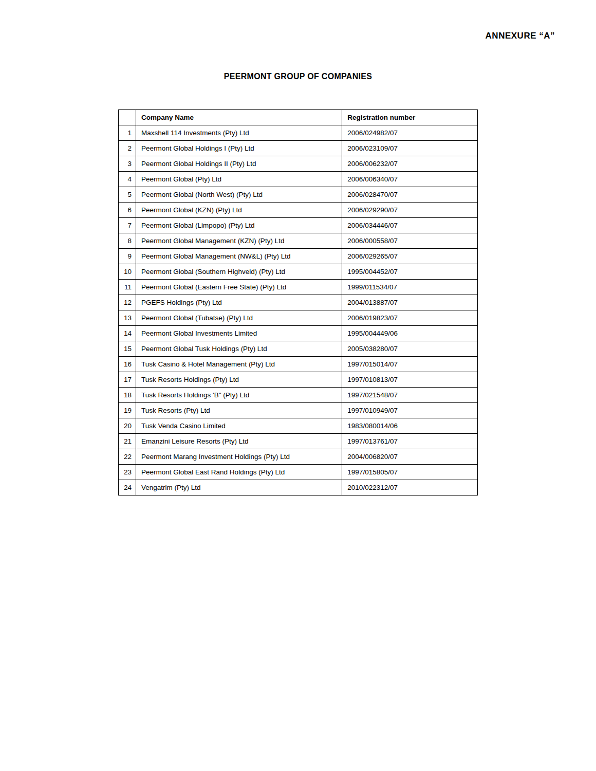ANNEXURE “A”
PEERMONT GROUP OF COMPANIES
| | Company Name | Registration number |
| --- | --- | --- |
| 1 | Maxshell 114 Investments (Pty) Ltd | 2006/024982/07 |
| 2 | Peermont Global Holdings I (Pty) Ltd | 2006/023109/07 |
| 3 | Peermont Global Holdings II (Pty) Ltd | 2006/006232/07 |
| 4 | Peermont Global (Pty) Ltd | 2006/006340/07 |
| 5 | Peermont Global (North West) (Pty) Ltd | 2006/028470/07 |
| 6 | Peermont Global (KZN) (Pty) Ltd | 2006/029290/07 |
| 7 | Peermont Global (Limpopo) (Pty) Ltd | 2006/034446/07 |
| 8 | Peermont Global Management (KZN) (Pty) Ltd | 2006/000558/07 |
| 9 | Peermont Global Management (NW&L) (Pty) Ltd | 2006/029265/07 |
| 10 | Peermont Global (Southern Highveld) (Pty) Ltd | 1995/004452/07 |
| 11 | Peermont Global (Eastern Free State) (Pty) Ltd | 1999/011534/07 |
| 12 | PGEFS Holdings (Pty) Ltd | 2004/013887/07 |
| 13 | Peermont Global (Tubatse) (Pty) Ltd | 2006/019823/07 |
| 14 | Peermont Global Investments Limited | 1995/004449/06 |
| 15 | Peermont Global Tusk Holdings (Pty) Ltd | 2005/038280/07 |
| 16 | Tusk Casino & Hotel Management (Pty) Ltd | 1997/015014/07 |
| 17 | Tusk Resorts Holdings (Pty) Ltd | 1997/010813/07 |
| 18 | Tusk Resorts Holdings 'B" (Pty) Ltd | 1997/021548/07 |
| 19 | Tusk Resorts (Pty) Ltd | 1997/010949/07 |
| 20 | Tusk Venda Casino Limited | 1983/080014/06 |
| 21 | Emanzini Leisure Resorts (Pty) Ltd | 1997/013761/07 |
| 22 | Peermont Marang Investment Holdings (Pty) Ltd | 2004/006820/07 |
| 23 | Peermont Global East Rand Holdings (Pty) Ltd | 1997/015805/07 |
| 24 | Vengatrim (Pty) Ltd | 2010/022312/07 |